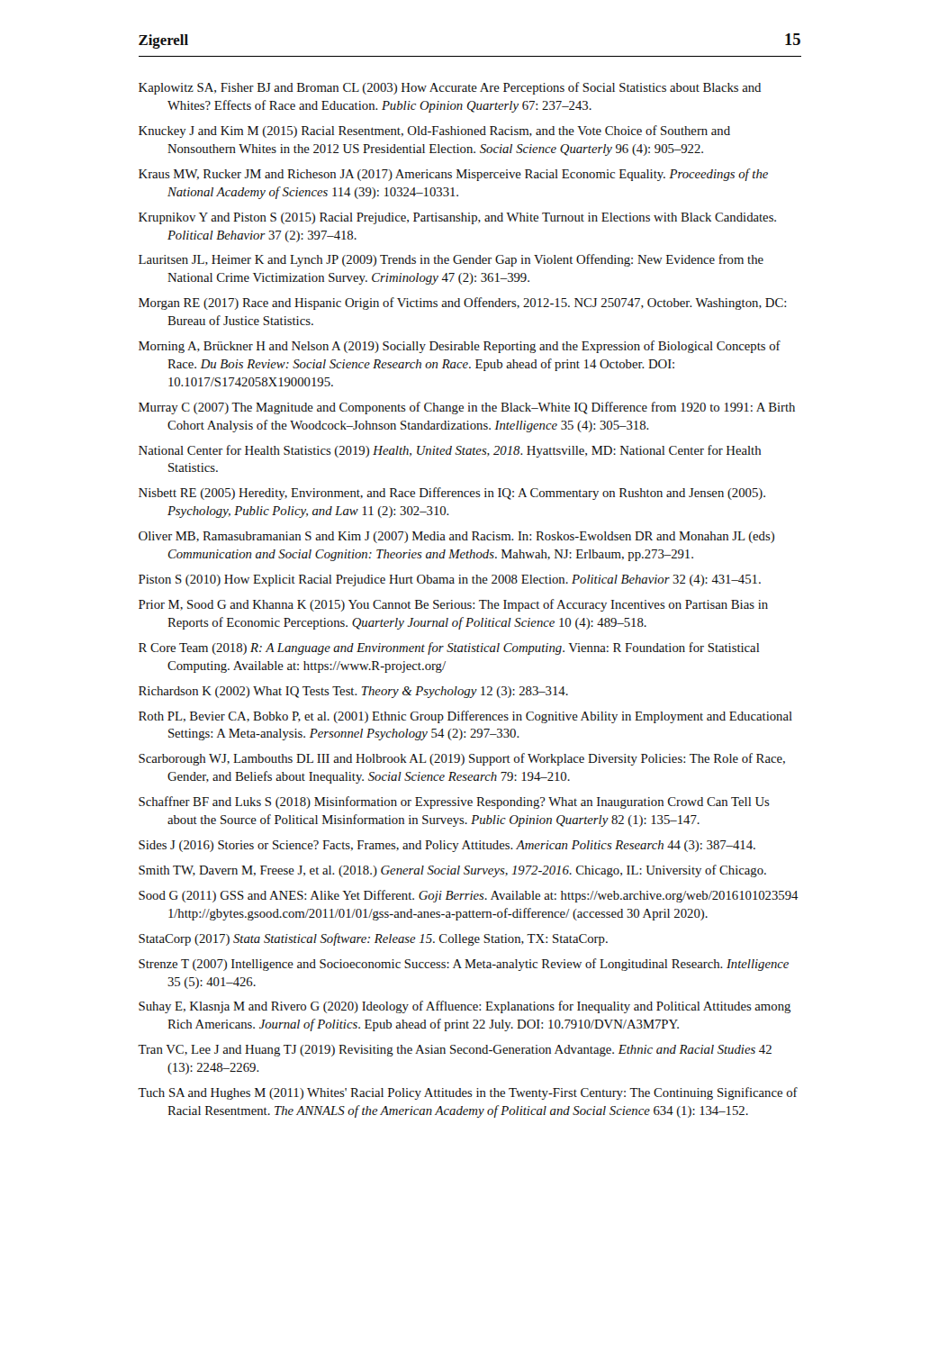Zigerell 15
Kaplowitz SA, Fisher BJ and Broman CL (2003) How Accurate Are Perceptions of Social Statistics about Blacks and Whites? Effects of Race and Education. Public Opinion Quarterly 67: 237–243.
Knuckey J and Kim M (2015) Racial Resentment, Old-Fashioned Racism, and the Vote Choice of Southern and Nonsouthern Whites in the 2012 US Presidential Election. Social Science Quarterly 96 (4): 905–922.
Kraus MW, Rucker JM and Richeson JA (2017) Americans Misperceive Racial Economic Equality. Proceedings of the National Academy of Sciences 114 (39): 10324–10331.
Krupnikov Y and Piston S (2015) Racial Prejudice, Partisanship, and White Turnout in Elections with Black Candidates. Political Behavior 37 (2): 397–418.
Lauritsen JL, Heimer K and Lynch JP (2009) Trends in the Gender Gap in Violent Offending: New Evidence from the National Crime Victimization Survey. Criminology 47 (2): 361–399.
Morgan RE (2017) Race and Hispanic Origin of Victims and Offenders, 2012-15. NCJ 250747, October. Washington, DC: Bureau of Justice Statistics.
Morning A, Brückner H and Nelson A (2019) Socially Desirable Reporting and the Expression of Biological Concepts of Race. Du Bois Review: Social Science Research on Race. Epub ahead of print 14 October. DOI: 10.1017/S1742058X19000195.
Murray C (2007) The Magnitude and Components of Change in the Black–White IQ Difference from 1920 to 1991: A Birth Cohort Analysis of the Woodcock–Johnson Standardizations. Intelligence 35 (4): 305–318.
National Center for Health Statistics (2019) Health, United States, 2018. Hyattsville, MD: National Center for Health Statistics.
Nisbett RE (2005) Heredity, Environment, and Race Differences in IQ: A Commentary on Rushton and Jensen (2005). Psychology, Public Policy, and Law 11 (2): 302–310.
Oliver MB, Ramasubramanian S and Kim J (2007) Media and Racism. In: Roskos-Ewoldsen DR and Monahan JL (eds) Communication and Social Cognition: Theories and Methods. Mahwah, NJ: Erlbaum, pp.273–291.
Piston S (2010) How Explicit Racial Prejudice Hurt Obama in the 2008 Election. Political Behavior 32 (4): 431–451.
Prior M, Sood G and Khanna K (2015) You Cannot Be Serious: The Impact of Accuracy Incentives on Partisan Bias in Reports of Economic Perceptions. Quarterly Journal of Political Science 10 (4): 489–518.
R Core Team (2018) R: A Language and Environment for Statistical Computing. Vienna: R Foundation for Statistical Computing. Available at: https://www.R-project.org/
Richardson K (2002) What IQ Tests Test. Theory & Psychology 12 (3): 283–314.
Roth PL, Bevier CA, Bobko P, et al. (2001) Ethnic Group Differences in Cognitive Ability in Employment and Educational Settings: A Meta-analysis. Personnel Psychology 54 (2): 297–330.
Scarborough WJ, Lambouths DL III and Holbrook AL (2019) Support of Workplace Diversity Policies: The Role of Race, Gender, and Beliefs about Inequality. Social Science Research 79: 194–210.
Schaffner BF and Luks S (2018) Misinformation or Expressive Responding? What an Inauguration Crowd Can Tell Us about the Source of Political Misinformation in Surveys. Public Opinion Quarterly 82 (1): 135–147.
Sides J (2016) Stories or Science? Facts, Frames, and Policy Attitudes. American Politics Research 44 (3): 387–414.
Smith TW, Davern M, Freese J, et al. (2018.) General Social Surveys, 1972-2016. Chicago, IL: University of Chicago.
Sood G (2011) GSS and ANES: Alike Yet Different. Goji Berries. Available at: https://web.archive.org/web/20161010235941/http://gbytes.gsood.com/2011/01/01/gss-and-anes-a-pattern-of-difference/ (accessed 30 April 2020).
StataCorp (2017) Stata Statistical Software: Release 15. College Station, TX: StataCorp.
Strenze T (2007) Intelligence and Socioeconomic Success: A Meta-analytic Review of Longitudinal Research. Intelligence 35 (5): 401–426.
Suhay E, Klasnja M and Rivero G (2020) Ideology of Affluence: Explanations for Inequality and Political Attitudes among Rich Americans. Journal of Politics. Epub ahead of print 22 July. DOI: 10.7910/DVN/A3M7PY.
Tran VC, Lee J and Huang TJ (2019) Revisiting the Asian Second-Generation Advantage. Ethnic and Racial Studies 42 (13): 2248–2269.
Tuch SA and Hughes M (2011) Whites' Racial Policy Attitudes in the Twenty-First Century: The Continuing Significance of Racial Resentment. The ANNALS of the American Academy of Political and Social Science 634 (1): 134–152.